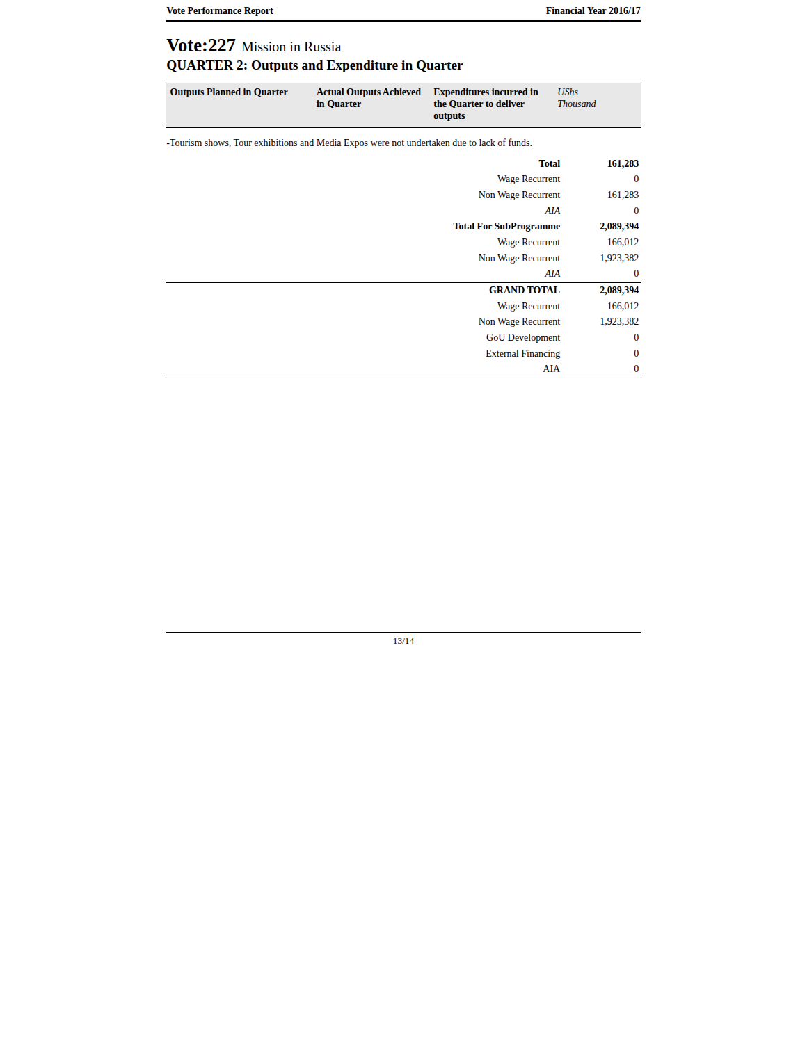Vote Performance Report
Financial Year 2016/17
Vote:227 Mission in Russia
QUARTER 2: Outputs and Expenditure in Quarter
| Outputs Planned in Quarter | Actual Outputs Achieved in Quarter | Expenditures incurred in the Quarter to deliver outputs | UShs Thousand |
| --- | --- | --- | --- |
| -Tourism shows, Tour exhibitions and Media Expos were not undertaken due to lack of funds. |
| Total | 161,283 |
| Wage Recurrent | 0 |
| Non Wage Recurrent | 161,283 |
| AIA | 0 |
| Total For SubProgramme | 2,089,394 |
| Wage Recurrent | 166,012 |
| Non Wage Recurrent | 1,923,382 |
| AIA | 0 |
| GRAND TOTAL | 2,089,394 |
| Wage Recurrent | 166,012 |
| Non Wage Recurrent | 1,923,382 |
| GoU Development | 0 |
| External Financing | 0 |
| AIA | 0 |
13/14